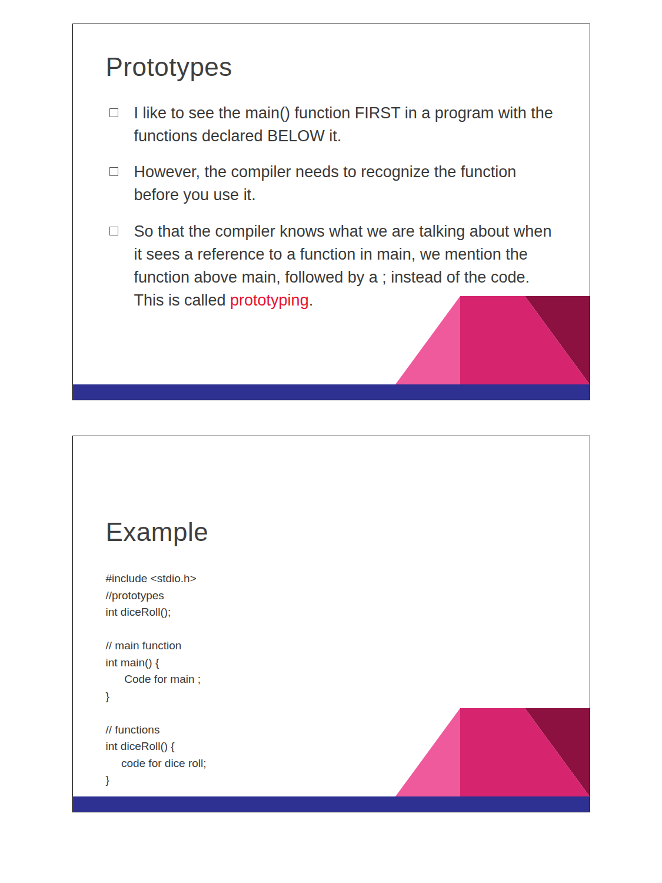Prototypes
I like to see the main() function FIRST in a program with the functions declared BELOW it.
However, the compiler needs to recognize the function before you use it.
So that the compiler knows what we are talking about when it sees a reference to a function in main, we mention the function above main, followed by a ; instead of the code. This is called prototyping.
Example
#include <stdio.h>
//prototypes
int diceRoll();

// main function
int main() {
      Code for main ;
}

// functions
int diceRoll() {
     code for dice roll;
}